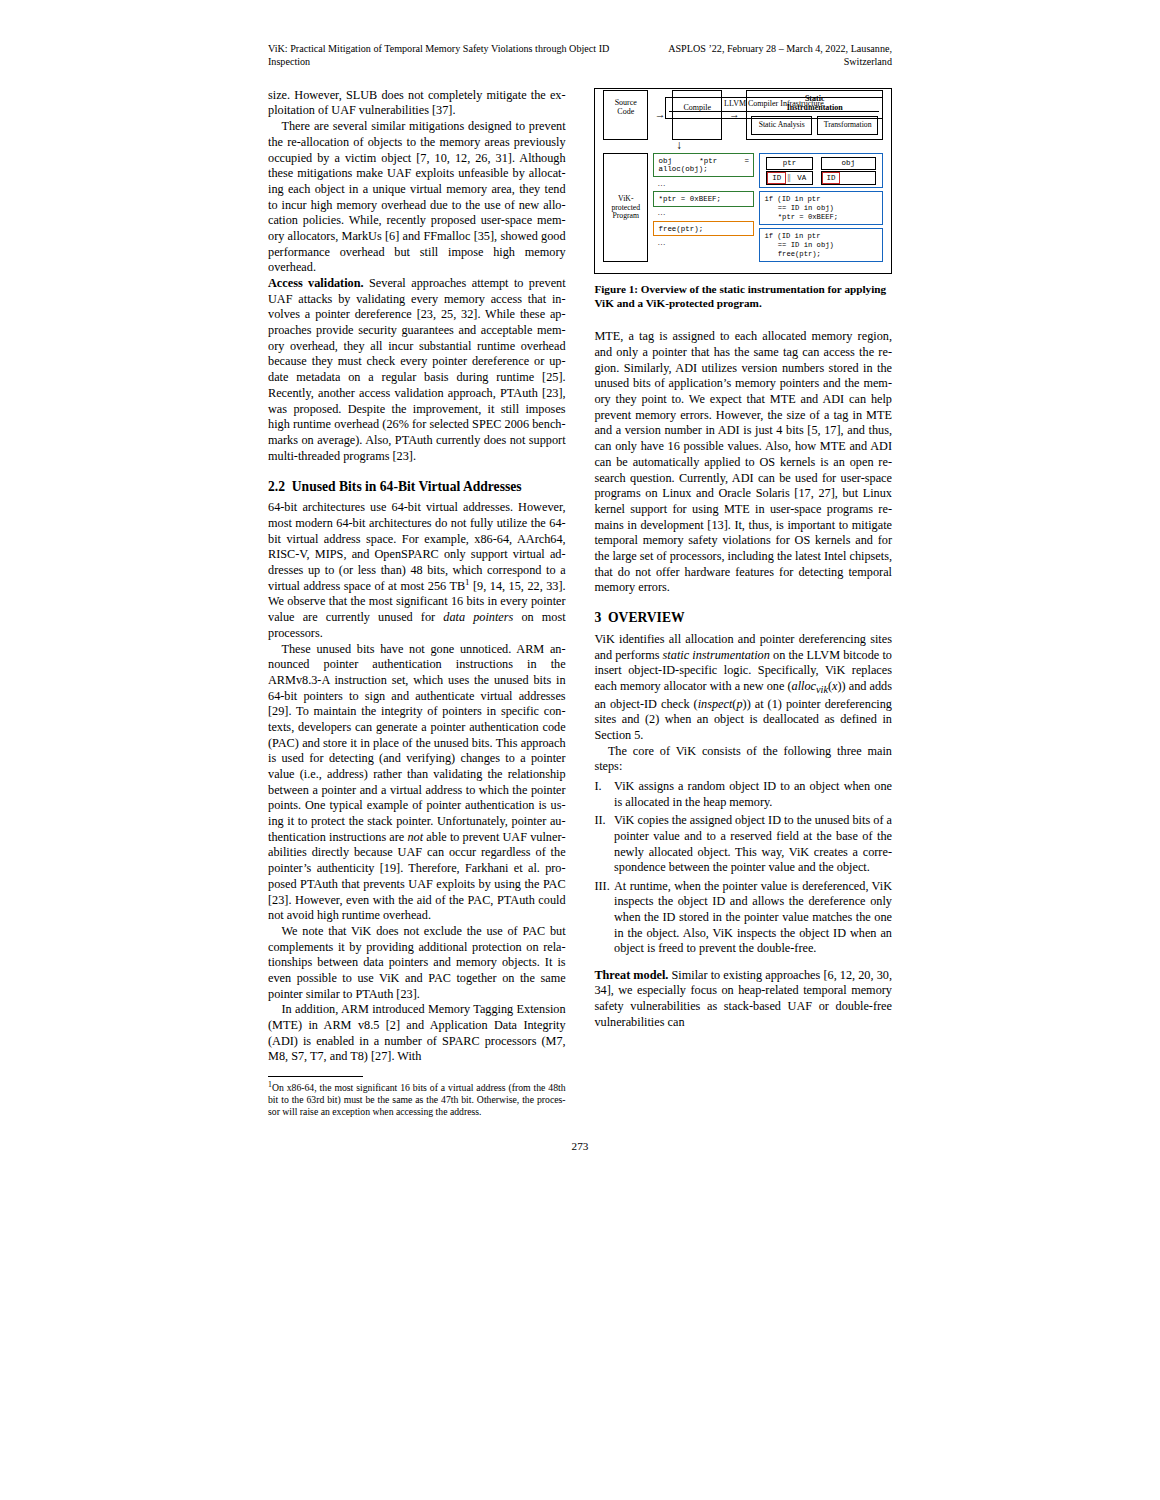ViK: Practical Mitigation of Temporal Memory Safety Violations through Object ID Inspection
ASPLOS ’22, February 28 – March 4, 2022, Lausanne, Switzerland
size. However, SLUB does not completely mitigate the exploitation of UAF vulnerabilities [37].
There are several similar mitigations designed to prevent the re-allocation of objects to the memory areas previously occupied by a victim object [7, 10, 12, 26, 31]. Although these mitigations make UAF exploits unfeasible by allocating each object in a unique virtual memory area, they tend to incur high memory overhead due to the use of new allocation policies. While, recently proposed user-space memory allocators, MarkUs [6] and FFmalloc [35], showed good performance overhead but still impose high memory overhead.
Access validation. Several approaches attempt to prevent UAF attacks by validating every memory access that involves a pointer dereference [23, 25, 32]. While these approaches provide security guarantees and acceptable memory overhead, they all incur substantial runtime overhead because they must check every pointer dereference or update metadata on a regular basis during runtime [25]. Recently, another access validation approach, PTAuth [23], was proposed. Despite the improvement, it still imposes high runtime overhead (26% for selected SPEC 2006 benchmarks on average). Also, PTAuth currently does not support multi-threaded programs [23].
2.2 Unused Bits in 64-Bit Virtual Addresses
64-bit architectures use 64-bit virtual addresses. However, most modern 64-bit architectures do not fully utilize the 64-bit virtual address space. For example, x86-64, AArch64, RISC-V, MIPS, and OpenSPARC only support virtual addresses up to (or less than) 48 bits, which correspond to a virtual address space of at most 256 TB1 [9, 14, 15, 22, 33]. We observe that the most significant 16 bits in every pointer value are currently unused for data pointers on most processors.
These unused bits have not gone unnoticed. ARM announced pointer authentication instructions in the ARMv8.3-A instruction set, which uses the unused bits in 64-bit pointers to sign and authenticate virtual addresses [29]. To maintain the integrity of pointers in specific contexts, developers can generate a pointer authentication code (PAC) and store it in place of the unused bits. This approach is used for detecting (and verifying) changes to a pointer value (i.e., address) rather than validating the relationship between a pointer and a virtual address to which the pointer points. One typical example of pointer authentication is using it to protect the stack pointer. Unfortunately, pointer authentication instructions are not able to prevent UAF vulnerabilities directly because UAF can occur regardless of the pointer’s authenticity [19]. Therefore, Farkhani et al. proposed PTAuth that prevents UAF exploits by using the PAC [23]. However, even with the aid of the PAC, PTAuth could not avoid high runtime overhead.
We note that ViK does not exclude the use of PAC but complements it by providing additional protection on relationships between data pointers and memory objects. It is even possible to use ViK and PAC together on the same pointer similar to PTAuth [23].
In addition, ARM introduced Memory Tagging Extension (MTE) in ARM v8.5 [2] and Application Data Integrity (ADI) is enabled in a number of SPARC processors (M7, M8, S7, T7, and T8) [27]. With
1On x86-64, the most significant 16 bits of a virtual address (from the 48th bit to the 63rd bit) must be the same as the 47th bit. Otherwise, the processor will raise an exception when accessing the address.
LLVM Compiler Infrastructure
Source
Code
→
Compile
→
Static
Instrumentation
Static Analysis
Transformation
↓
ViK-
protected
Program
obj *ptr = alloc(obj);
…
*ptr = 0xBEEF;
…
free(ptr);
…
ptr
ID
||
VA
obj
ID
if (ID in ptr
== ID in obj)
*ptr = 0xBEEF;
if (ID in ptr
== ID in obj)
free(ptr);
Figure 1: Overview of the static instrumentation for applying ViK and a ViK-protected program.
MTE, a tag is assigned to each allocated memory region, and only a pointer that has the same tag can access the region. Similarly, ADI utilizes version numbers stored in the unused bits of application’s memory pointers and the memory they point to. We expect that MTE and ADI can help prevent memory errors. However, the size of a tag in MTE and a version number in ADI is just 4 bits [5, 17], and thus, can only have 16 possible values. Also, how MTE and ADI can be automatically applied to OS kernels is an open research question. Currently, ADI can be used for user-space programs on Linux and Oracle Solaris [17, 27], but Linux kernel support for using MTE in user-space programs remains in development [13]. It, thus, is important to mitigate temporal memory safety violations for OS kernels and for the large set of processors, including the latest Intel chipsets, that do not offer hardware features for detecting temporal memory errors.
3 OVERVIEW
ViK identifies all allocation and pointer dereferencing sites and performs static instrumentation on the LLVM bitcode to insert object-ID-specific logic. Specifically, ViK replaces each memory allocator with a new one (allocvik(x)) and adds an object-ID check (inspect(p)) at (1) pointer dereferencing sites and (2) when an object is deallocated as defined in Section 5.
The core of ViK consists of the following three main steps:
I. ViK assigns a random object ID to an object when one is allocated in the heap memory.
II. ViK copies the assigned object ID to the unused bits of a pointer value and to a reserved field at the base of the newly allocated object. This way, ViK creates a correspondence between the pointer value and the object.
III. At runtime, when the pointer value is dereferenced, ViK inspects the object ID and allows the dereference only when the ID stored in the pointer value matches the one in the object. Also, ViK inspects the object ID when an object is freed to prevent the double-free.
Threat model. Similar to existing approaches [6, 12, 20, 30, 34], we especially focus on heap-related temporal memory safety vulnerabilities as stack-based UAF or double-free vulnerabilities can
273